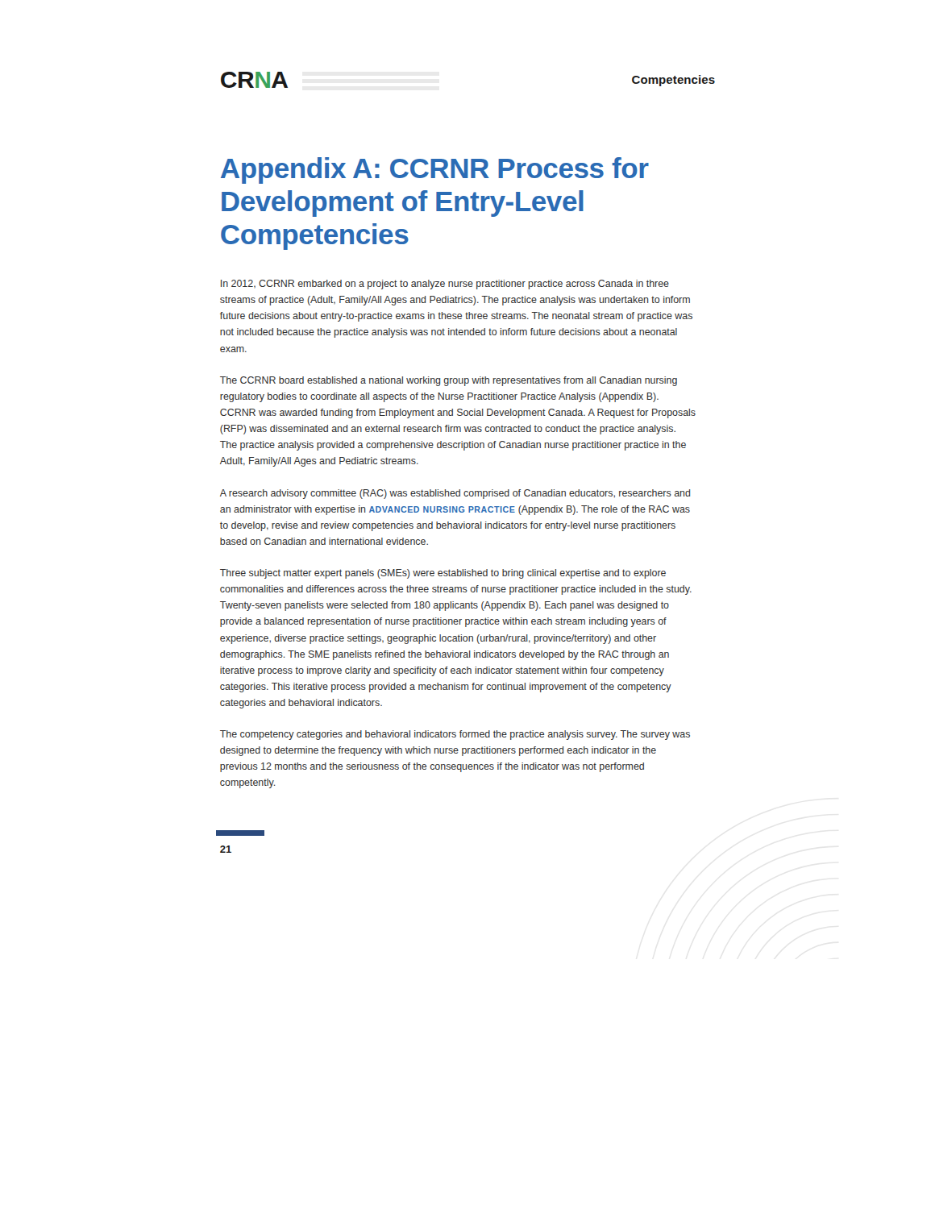CRNA
Competencies
Appendix A: CCRNR Process for Development of Entry-Level Competencies
In 2012, CCRNR embarked on a project to analyze nurse practitioner practice across Canada in three streams of practice (Adult, Family/All Ages and Pediatrics). The practice analysis was undertaken to inform future decisions about entry-to-practice exams in these three streams. The neonatal stream of practice was not included because the practice analysis was not intended to inform future decisions about a neonatal exam.
The CCRNR board established a national working group with representatives from all Canadian nursing regulatory bodies to coordinate all aspects of the Nurse Practitioner Practice Analysis (Appendix B). CCRNR was awarded funding from Employment and Social Development Canada. A Request for Proposals (RFP) was disseminated and an external research firm was contracted to conduct the practice analysis. The practice analysis provided a comprehensive description of Canadian nurse practitioner practice in the Adult, Family/All Ages and Pediatric streams.
A research advisory committee (RAC) was established comprised of Canadian educators, researchers and an administrator with expertise in advanced nursing practice (Appendix B). The role of the RAC was to develop, revise and review competencies and behavioral indicators for entry-level nurse practitioners based on Canadian and international evidence.
Three subject matter expert panels (SMEs) were established to bring clinical expertise and to explore commonalities and differences across the three streams of nurse practitioner practice included in the study. Twenty-seven panelists were selected from 180 applicants (Appendix B). Each panel was designed to provide a balanced representation of nurse practitioner practice within each stream including years of experience, diverse practice settings, geographic location (urban/rural, province/territory) and other demographics. The SME panelists refined the behavioral indicators developed by the RAC through an iterative process to improve clarity and specificity of each indicator statement within four competency categories. This iterative process provided a mechanism for continual improvement of the competency categories and behavioral indicators.
The competency categories and behavioral indicators formed the practice analysis survey. The survey was designed to determine the frequency with which nurse practitioners performed each indicator in the previous 12 months and the seriousness of the consequences if the indicator was not performed competently.
21